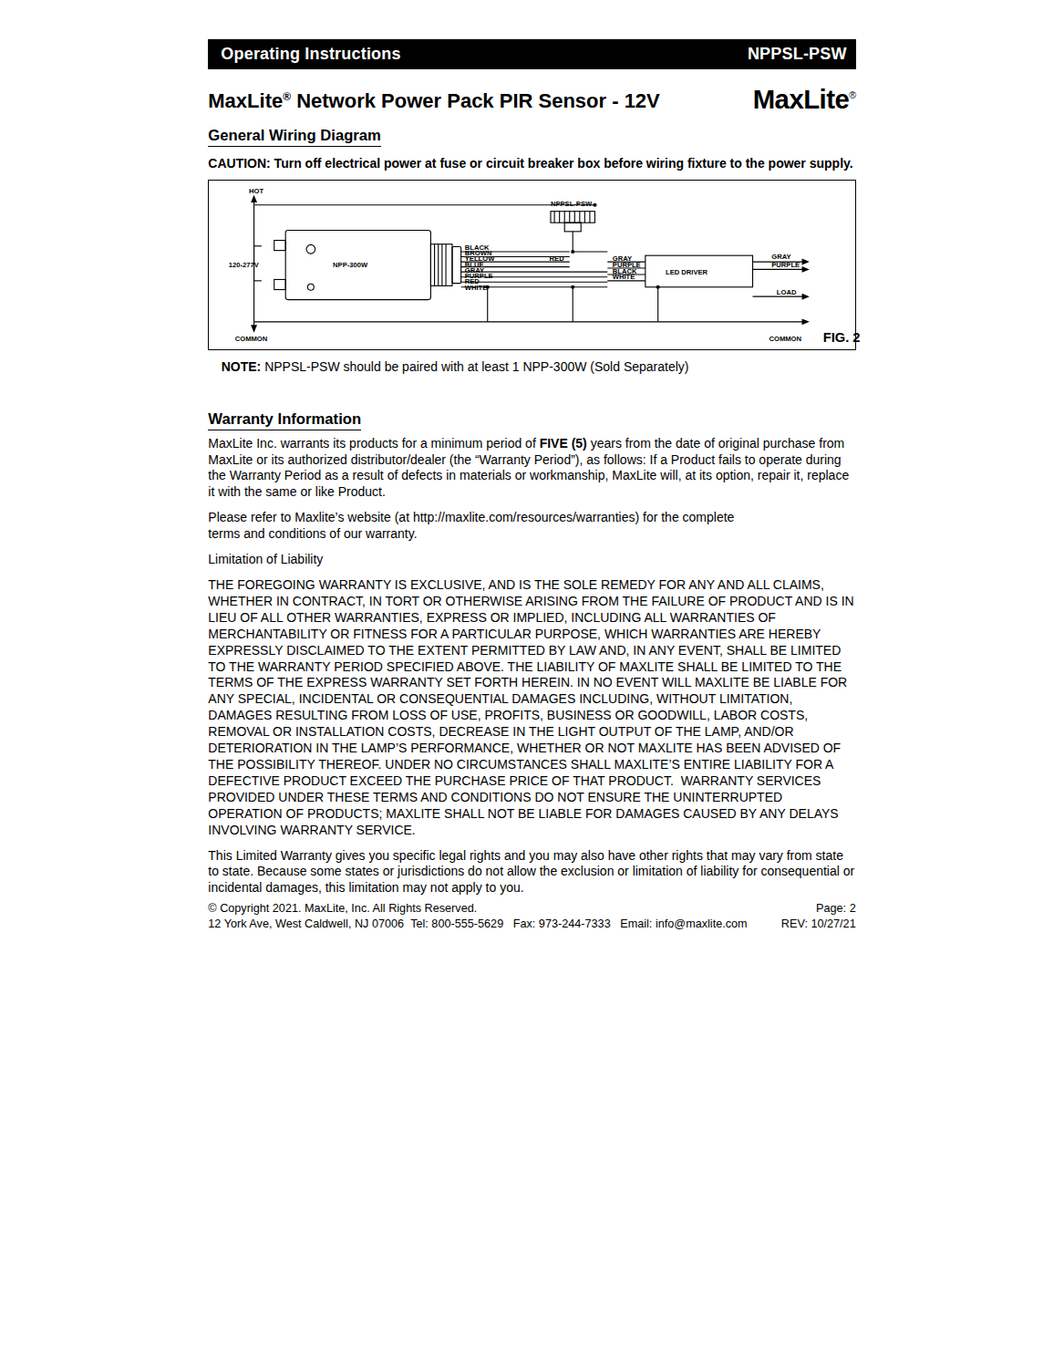Operating Instructions NPPSL-PSW
MaxLite® Network Power Pack PIR Sensor - 12V
MaxLite®
General Wiring Diagram
CAUTION: Turn off electrical power at fuse or circuit breaker box before wiring fixture to the power supply.
HOT 120-277V COMMON NPP-300W NPPSL-PSW BLACK BROWN YELLOW BLUE GRAY PURPLE RED WHITE RED GRAY PURPLE BLACK WHITE LED DRIVER GRAY PURPLE LOAD COMMON
FIG. 2
NOTE: NPPSL-PSW should be paired with at least 1 NPP-300W (Sold Separately)
Warranty Information
MaxLite Inc. warrants its products for a minimum period of FIVE (5) years from the date of original purchase from MaxLite or its authorized distributor/dealer (the “Warranty Period”), as follows: If a Product fails to operate during the Warranty Period as a result of defects in materials or workmanship, MaxLite will, at its option, repair it, replace it with the same or like Product.
Please refer to Maxlite’s website (at http://maxlite.com/resources/warranties) for the complete
terms and conditions of our warranty.
Limitation of Liability
THE FOREGOING WARRANTY IS EXCLUSIVE, AND IS THE SOLE REMEDY FOR ANY AND ALL CLAIMS, WHETHER IN CONTRACT, IN TORT OR OTHERWISE ARISING FROM THE FAILURE OF PRODUCT AND IS IN LIEU OF ALL OTHER WARRANTIES, EXPRESS OR IMPLIED, INCLUDING ALL WARRANTIES OF MERCHANTABILITY OR FITNESS FOR A PARTICULAR PURPOSE, WHICH WARRANTIES ARE HEREBY EXPRESSLY DISCLAIMED TO THE EXTENT PERMITTED BY LAW AND, IN ANY EVENT, SHALL BE LIMITED TO THE WARRANTY PERIOD SPECIFIED ABOVE. THE LIABILITY OF MAXLITE SHALL BE LIMITED TO THE TERMS OF THE EXPRESS WARRANTY SET FORTH HEREIN. IN NO EVENT WILL MAXLITE BE LIABLE FOR ANY SPECIAL, INCIDENTAL OR CONSEQUENTIAL DAMAGES INCLUDING, WITHOUT LIMITATION, DAMAGES RESULTING FROM LOSS OF USE, PROFITS, BUSINESS OR GOODWILL, LABOR COSTS, REMOVAL OR INSTALLATION COSTS, DECREASE IN THE LIGHT OUTPUT OF THE LAMP, AND/OR DETERIORATION IN THE LAMP’S PERFORMANCE, WHETHER OR NOT MAXLITE HAS BEEN ADVISED OF THE POSSIBILITY THEREOF. UNDER NO CIRCUMSTANCES SHALL MAXLITE’S ENTIRE LIABILITY FOR A DEFECTIVE PRODUCT EXCEED THE PURCHASE PRICE OF THAT PRODUCT. WARRANTY SERVICES PROVIDED UNDER THESE TERMS AND CONDITIONS DO NOT ENSURE THE UNINTERRUPTED OPERATION OF PRODUCTS; MAXLITE SHALL NOT BE LIABLE FOR DAMAGES CAUSED BY ANY DELAYS INVOLVING WARRANTY SERVICE.
This Limited Warranty gives you specific legal rights and you may also have other rights that may vary from state to state. Because some states or jurisdictions do not allow the exclusion or limitation of liability for consequential or incidental damages, this limitation may not apply to you.
© Copyright 2021. MaxLite, Inc. All Rights Reserved.
12 York Ave, West Caldwell, NJ 07006 Tel: 800-555-5629 Fax: 973-244-7333 Email: info@maxlite.com
Page: 2
REV: 10/27/21